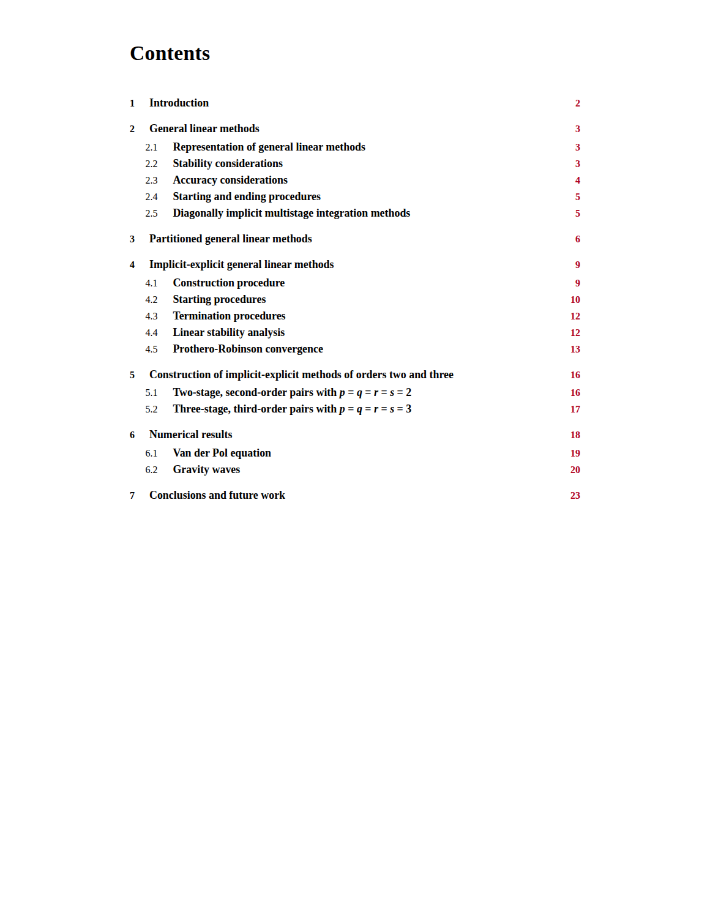Contents
1 Introduction .................................................. 2
2 General linear methods .................................................. 3
2.1 Representation of general linear methods .................................................. 3
2.2 Stability considerations .................................................. 3
2.3 Accuracy considerations .................................................. 4
2.4 Starting and ending procedures .................................................. 5
2.5 Diagonally implicit multistage integration methods .................................................. 5
3 Partitioned general linear methods .................................................. 6
4 Implicit-explicit general linear methods .................................................. 9
4.1 Construction procedure .................................................. 9
4.2 Starting procedures .................................................. 10
4.3 Termination procedures .................................................. 12
4.4 Linear stability analysis .................................................. 12
4.5 Prothero-Robinson convergence .................................................. 13
5 Construction of implicit-explicit methods of orders two and three .................................................. 16
5.1 Two-stage, second-order pairs with p = q = r = s = 2 .................................................. 16
5.2 Three-stage, third-order pairs with p = q = r = s = 3 .................................................. 17
6 Numerical results .................................................. 18
6.1 Van der Pol equation .................................................. 19
6.2 Gravity waves .................................................. 20
7 Conclusions and future work .................................................. 23